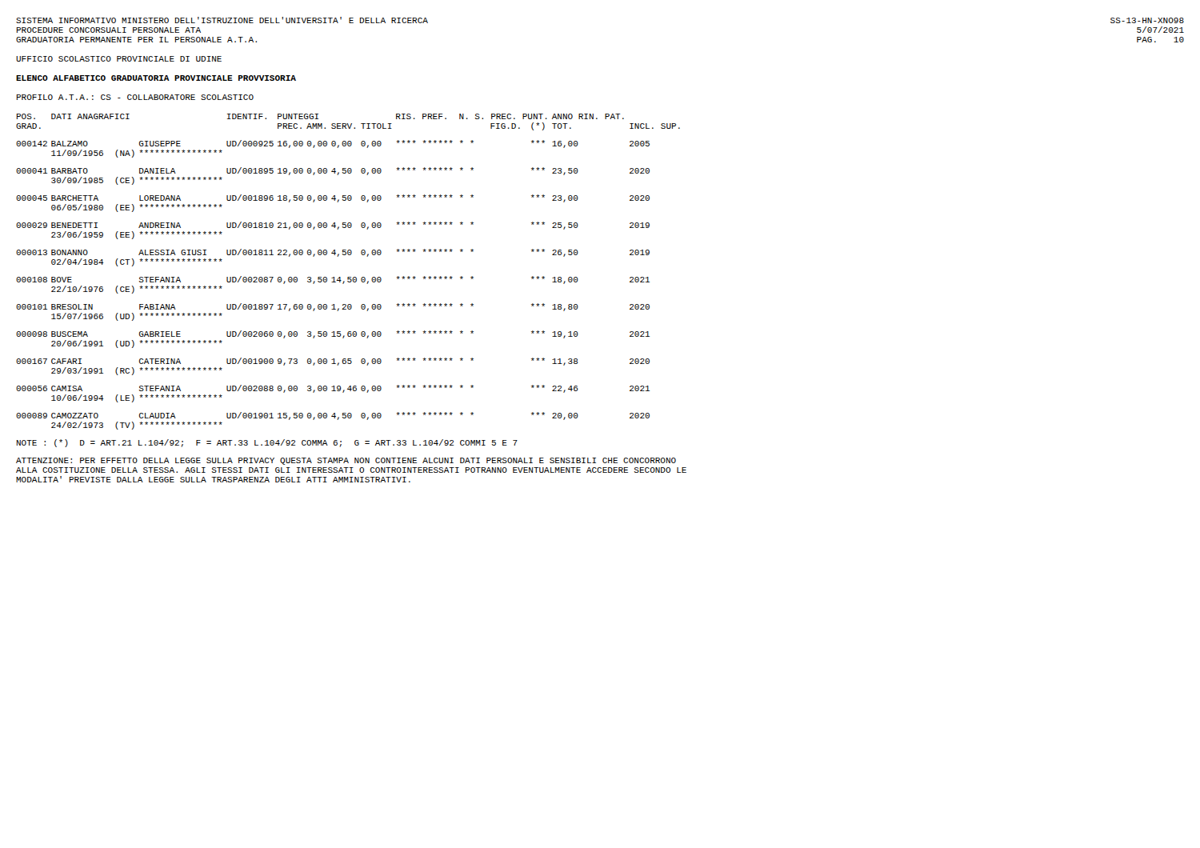SISTEMA INFORMATIVO MINISTERO DELL'ISTRUZIONE DELL'UNIVERSITA' E DELLA RICERCA SS-13-HN-XNO98
PROCEDURE CONCORSUALI PERSONALE ATA 5/07/2021
GRADUATORIA PERMANENTE PER IL PERSONALE A.T.A. PAG. 10
UFFICIO SCOLASTICO PROVINCIALE DI UDINE
ELENCO ALFABETICO GRADUATORIA PROVINCIALE PROVVISORIA
PROFILO A.T.A.: CS - COLLABORATORE SCOLASTICO
| POS. | DATI ANAGRAFICI | | IDENTIF. | PUNTEGGI | | RIS. PREF. N. S. PREC. PUNT. | ANNO RIN. PAT. |
| GRAD. | | | | PREC. | AMM. | SERV. | TITOLI | | FIG.D. | (*) | TOT. | INCL. SUP. |
| 000142 | BALZAMO | GIUSEPPE | UD/000925 | 16,00 | 0,00 | 0,00 | 0,00 | **** ****** * * | | *** | 16,00 | 2005 |
| | 11/09/1956 (NA) | **************** | | | | | | | | | | |
| 000041 | BARBATO | DANIELA | UD/001895 | 19,00 | 0,00 | 4,50 | 0,00 | **** ****** * * | | *** | 23,50 | 2020 |
| | 30/09/1985 (CE) | **************** | | | | | | | | | | |
| 000045 | BARCHETTA | LOREDANA | UD/001896 | 18,50 | 0,00 | 4,50 | 0,00 | **** ****** * * | | *** | 23,00 | 2020 |
| | 06/05/1980 (EE) | **************** | | | | | | | | | | |
| 000029 | BENEDETTI | ANDREINA | UD/001810 | 21,00 | 0,00 | 4,50 | 0,00 | **** ****** * * | | *** | 25,50 | 2019 |
| | 23/06/1959 (EE) | **************** | | | | | | | | | | |
| 000013 | BONANNO | ALESSIA GIUSI | UD/001811 | 22,00 | 0,00 | 4,50 | 0,00 | **** ****** * * | | *** | 26,50 | 2019 |
| | 02/04/1984 (CT) | **************** | | | | | | | | | | |
| 000108 | BOVE | STEFANIA | UD/002087 | 0,00 | 3,50 | 14,50 | 0,00 | **** ****** * * | | *** | 18,00 | 2021 |
| | 22/10/1976 (CE) | **************** | | | | | | | | | | |
| 000101 | BRESOLIN | FABIANA | UD/001897 | 17,60 | 0,00 | 1,20 | 0,00 | **** ****** * * | | *** | 18,80 | 2020 |
| | 15/07/1966 (UD) | **************** | | | | | | | | | | |
| 000098 | BUSCEMA | GABRIELE | UD/002060 | 0,00 | 3,50 | 15,60 | 0,00 | **** ****** * * | | *** | 19,10 | 2021 |
| | 20/06/1991 (UD) | **************** | | | | | | | | | | |
| 000167 | CAFARI | CATERINA | UD/001900 | 9,73 | 0,00 | 1,65 | 0,00 | **** ****** * * | | *** | 11,38 | 2020 |
| | 29/03/1991 (RC) | **************** | | | | | | | | | | |
| 000056 | CAMISA | STEFANIA | UD/002088 | 0,00 | 3,00 | 19,46 | 0,00 | **** ****** * * | | *** | 22,46 | 2021 |
| | 10/06/1994 (LE) | **************** | | | | | | | | | | |
| 000089 | CAMOZZATO | CLAUDIA | UD/001901 | 15,50 | 0,00 | 4,50 | 0,00 | **** ****** * * | | *** | 20,00 | 2020 |
| | 24/02/1973 (TV) | **************** | | | | | | | | | | |
NOTE : (*) D = ART.21 L.104/92; F = ART.33 L.104/92 COMMA 6; G = ART.33 L.104/92 COMMI 5 E 7
ATTENZIONE: PER EFFETTO DELLA LEGGE SULLA PRIVACY QUESTA STAMPA NON CONTIENE ALCUNI DATI PERSONALI E SENSIBILI CHE CONCORRONO
ALLA COSTITUZIONE DELLA STESSA. AGLI STESSI DATI GLI INTERESSATI O CONTROINTERESSATI POTRANNO EVENTUALMENTE ACCEDERE SECONDO LE
MODALITA' PREVISTE DALLA LEGGE SULLA TRASPARENZA DEGLI ATTI AMMINISTRATIVI.